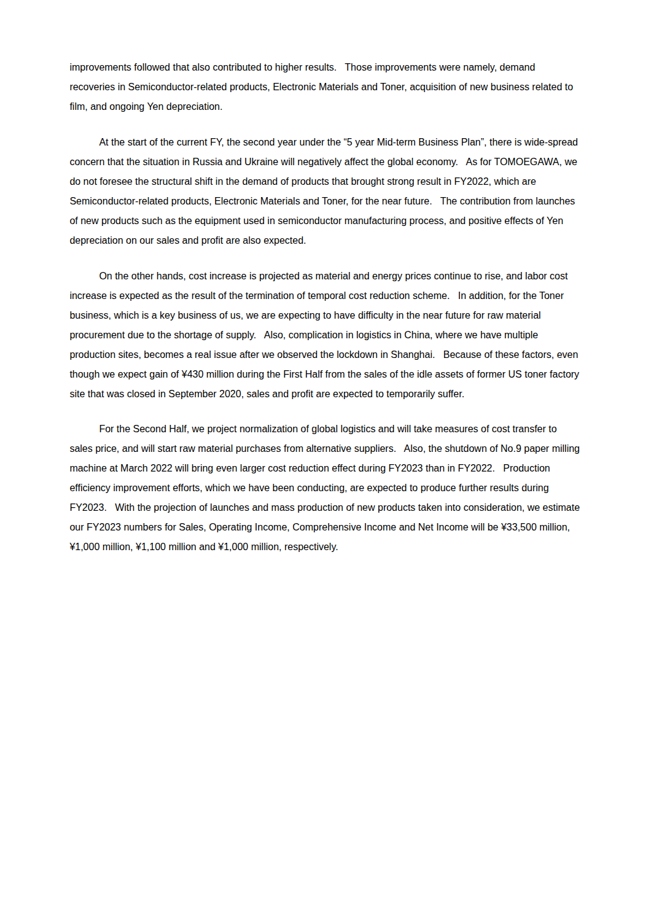improvements followed that also contributed to higher results. Those improvements were namely, demand recoveries in Semiconductor-related products, Electronic Materials and Toner, acquisition of new business related to film, and ongoing Yen depreciation.
At the start of the current FY, the second year under the “5 year Mid-term Business Plan”, there is wide-spread concern that the situation in Russia and Ukraine will negatively affect the global economy. As for TOMOEGAWA, we do not foresee the structural shift in the demand of products that brought strong result in FY2022, which are Semiconductor-related products, Electronic Materials and Toner, for the near future. The contribution from launches of new products such as the equipment used in semiconductor manufacturing process, and positive effects of Yen depreciation on our sales and profit are also expected.
On the other hands, cost increase is projected as material and energy prices continue to rise, and labor cost increase is expected as the result of the termination of temporal cost reduction scheme. In addition, for the Toner business, which is a key business of us, we are expecting to have difficulty in the near future for raw material procurement due to the shortage of supply. Also, complication in logistics in China, where we have multiple production sites, becomes a real issue after we observed the lockdown in Shanghai. Because of these factors, even though we expect gain of ¥430 million during the First Half from the sales of the idle assets of former US toner factory site that was closed in September 2020, sales and profit are expected to temporarily suffer.
For the Second Half, we project normalization of global logistics and will take measures of cost transfer to sales price, and will start raw material purchases from alternative suppliers. Also, the shutdown of No.9 paper milling machine at March 2022 will bring even larger cost reduction effect during FY2023 than in FY2022. Production efficiency improvement efforts, which we have been conducting, are expected to produce further results during FY2023. With the projection of launches and mass production of new products taken into consideration, we estimate our FY2023 numbers for Sales, Operating Income, Comprehensive Income and Net Income will be ¥33,500 million, ¥1,000 million, ¥1,100 million and ¥1,000 million, respectively.